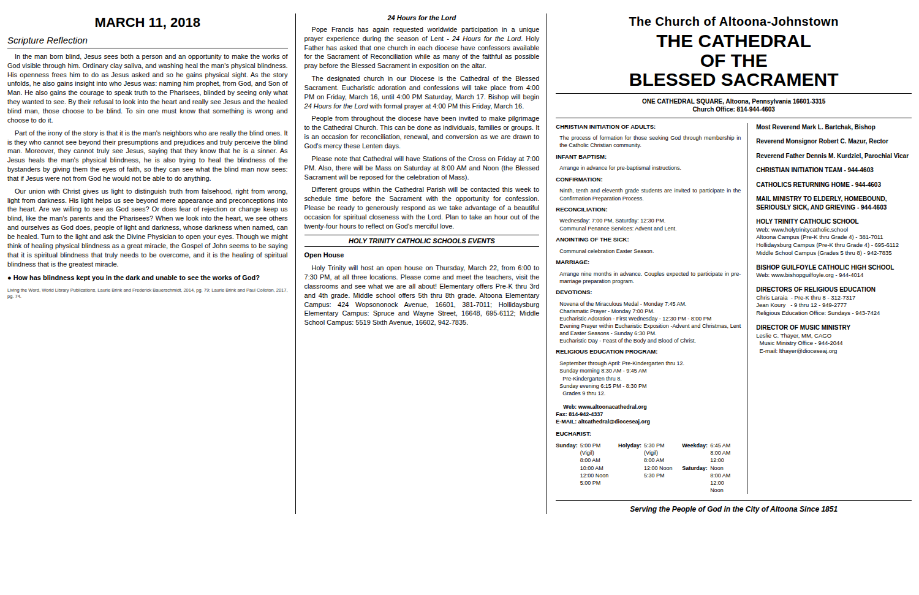MARCH 11, 2018
Scripture Reflection
In the man born blind, Jesus sees both a person and an opportunity to make the works of God visible through him. Ordinary clay saliva, and washing heal the man's physical blindness. His openness frees him to do as Jesus asked and so he gains physical sight. As the story unfolds, he also gains insight into who Jesus was: naming him prophet, from God, and Son of Man. He also gains the courage to speak truth to the Pharisees, blinded by seeing only what they wanted to see. By their refusal to look into the heart and really see Jesus and the healed blind man, those choose to be blind. To sin one must know that something is wrong and choose to do it.
Part of the irony of the story is that it is the man's neighbors who are really the blind ones. It is they who cannot see beyond their presumptions and prejudices and truly perceive the blind man. Moreover, they cannot truly see Jesus, saying that they know that he is a sinner. As Jesus heals the man's physical blindness, he is also trying to heal the blindness of the bystanders by giving them the eyes of faith, so they can see what the blind man now sees: that if Jesus were not from God he would not be able to do anything.
Our union with Christ gives us light to distinguish truth from falsehood, right from wrong, light from darkness. His light helps us see beyond mere appearance and preconceptions into the heart. Are we willing to see as God sees? Or does fear of rejection or change keep us blind, like the man's parents and the Pharisees? When we look into the heart, we see others and ourselves as God does, people of light and darkness, whose darkness when named, can be healed. Turn to the light and ask the Divine Physician to open your eyes. Though we might think of healing physical blindness as a great miracle, the Gospel of John seems to be saying that it is spiritual blindness that truly needs to be overcome, and it is the healing of spiritual blindness that is the greatest miracle.
How has blindness kept you in the dark and unable to see the works of God?
Living the Word, World Library Publications, Laurie Brink and Frederick Bauerschmidt, 2014, pg. 79; Laurie Brink and Paul Colloton, 2017, pg. 74.
24 Hours for the Lord
Pope Francis has again requested worldwide participation in a unique prayer experience during the season of Lent - 24 Hours for the Lord. Holy Father has asked that one church in each diocese have confessors available for the Sacrament of Reconciliation while as many of the faithful as possible pray before the Blessed Sacrament in exposition on the altar.
The designated church in our Diocese is the Cathedral of the Blessed Sacrament. Eucharistic adoration and confessions will take place from 4:00 PM on Friday, March 16, until 4:00 PM Saturday, March 17. Bishop will begin 24 Hours for the Lord with formal prayer at 4:00 PM this Friday, March 16.
People from throughout the diocese have been invited to make pilgrimage to the Cathedral Church. This can be done as individuals, families or groups. It is an occasion for reconciliation, renewal, and conversion as we are drawn to God's mercy these Lenten days.
Please note that Cathedral will have Stations of the Cross on Friday at 7:00 PM. Also, there will be Mass on Saturday at 8:00 AM and Noon (the Blessed Sacrament will be reposed for the celebration of Mass).
Different groups within the Cathedral Parish will be contacted this week to schedule time before the Sacrament with the opportunity for confession. Please be ready to generously respond as we take advantage of a beautiful occasion for spiritual closeness with the Lord. Plan to take an hour out of the twenty-four hours to reflect on God's merciful love.
HOLY TRINITY CATHOLIC SCHOOLS EVENTS
Open House
Holy Trinity will host an open house on Thursday, March 22, from 6:00 to 7:30 PM, at all three locations. Please come and meet the teachers, visit the classrooms and see what we are all about! Elementary offers Pre-K thru 3rd and 4th grade. Middle school offers 5th thru 8th grade. Altoona Elementary Campus: 424 Wopsononock Avenue, 16601, 381-7011; Hollidaysburg Elementary Campus: Spruce and Wayne Street, 16648, 695-6112; Middle School Campus: 5519 Sixth Avenue, 16602, 942-7835.
The Church of Altoona-Johnstown
THE CATHEDRAL
OF THE
BLESSED SACRAMENT
ONE CATHEDRAL SQUARE, Altoona, Pennsylvania 16601-3315
Church Office: 814-944-4603
CHRISTIAN INITIATION OF ADULTS:
The process of formation for those seeking God through membership in the Catholic Christian community.
INFANT BAPTISM:
Arrange in advance for pre-baptismal instructions.
CONFIRMATION:
Ninth, tenth and eleventh grade students are invited to participate in the Confirmation Preparation Process.
RECONCILIATION:
Wednesday: 7:00 PM, Saturday: 12:30 PM.
Communal Penance Services: Advent and Lent.
ANOINTING OF THE SICK:
Communal celebration Easter Season.
MARRIAGE:
Arrange nine months in advance. Couples expected to participate in pre-marriage preparation program.
DEVOTIONS:
Novena of the Miraculous Medal - Monday 7:45 AM.
Charismatic Prayer - Monday 7:00 PM.
Eucharistic Adoration - First Wednesday - 12:30 PM - 8:00 PM
Evening Prayer within Eucharistic Exposition -Advent and Christmas, Lent and Easter Seasons - Sunday 6:30 PM.
Eucharistic Day - Feast of the Body and Blood of Christ.
RELIGIOUS EDUCATION PROGRAM:
September through April: Pre-Kindergarten thru 12.
Sunday morning 8:30 AM - 9:45 AM
Pre-Kindergarten thru 8.
Sunday evening 6:15 PM - 8:30 PM
Grades 9 thru 12.
Web: www.altoonacathedral.org
Fax: 814-942-4337
E-MAIL: altcathedral@dioceseaj.org
EUCHARIST:
| Sunday: | 5:00 PM (Vigil) 8:00 AM 10:00 AM 12:00 Noon 5:00 PM | Holyday: | 5:30 PM (Vigil) 8:00 AM 12:00 Noon 5:30 PM | Weekday: Saturday: | 6:45 AM 8:00 AM 12:00 Noon 8:00 AM 12:00 Noon |
Most Reverend Mark L. Bartchak, Bishop
Reverend Monsignor Robert C. Mazur, Rector
Reverend Father Dennis M. Kurdziel, Parochial Vicar
CHRISTIAN INITIATION TEAM - 944-4603
CATHOLICS RETURNING HOME - 944-4603
MAIL MINISTRY TO ELDERLY, HOMEBOUND, SERIOUSLY SICK, AND GRIEVING - 944-4603
HOLY TRINITY CATHOLIC SCHOOL
Web: www.holytrinitycatholic.school
Altoona Campus (Pre-K thru Grade 4) - 381-7011
Hollidaysburg Campus (Pre-K thru Grade 4) - 695-6112
Middle School Campus (Grades 5 thru 8) - 942-7835
BISHOP GUILFOYLE CATHOLIC HIGH SCHOOL
Web: www.bishopguilfoyle.org - 944-4014
DIRECTORS OF RELIGIOUS EDUCATION
Chris Laraia - Pre-K thru 8 - 312-7317
Jean Koury - 9 thru 12 - 949-2777
Religious Education Office: Sundays - 943-7424
DIRECTOR OF MUSIC MINISTRY
Leslie C. Thayer, MM, CAGO
Music Ministry Office - 944-2044
E-mail: lthayer@dioceseaj.org
Serving the People of God in the City of Altoona Since 1851